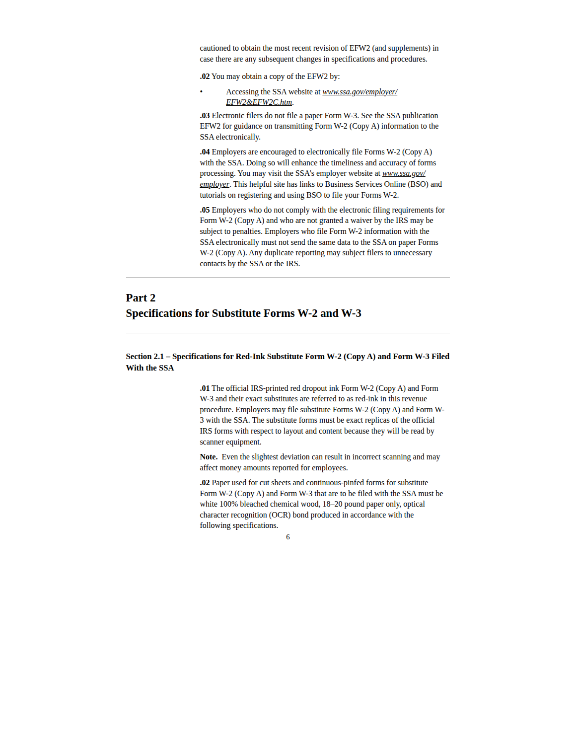cautioned to obtain the most recent revision of EFW2 (and supplements) in case there are any subsequent changes in specifications and procedures.
.02 You may obtain a copy of the EFW2 by:
•
Accessing the SSA website at www.ssa.gov/employer/
EFW2&EFW2C.htm.
.03 Electronic filers do not file a paper Form W-3. See the SSA publication EFW2 for guidance on transmitting Form W-2 (Copy A) information to the SSA electronically.
.04 Employers are encouraged to electronically file Forms W-2 (Copy A) with the SSA. Doing so will enhance the timeliness and accuracy of forms processing. You may visit the SSA’s employer website at www.ssa.gov/
employer. This helpful site has links to Business Services Online (BSO) and tutorials on registering and using BSO to file your Forms W-2.
.05 Employers who do not comply with the electronic filing requirements for Form W-2 (Copy A) and who are not granted a waiver by the IRS may be subject to penalties. Employers who file Form W-2 information with the SSA electronically must not send the same data to the SSA on paper Forms W-2 (Copy A). Any duplicate reporting may subject filers to unnecessary contacts by the SSA or the IRS.
Part 2
Specifications for Substitute Forms W-2 and W-3
Section 2.1 – Specifications for Red-Ink Substitute Form W-2 (Copy A) and Form W-3 Filed With the SSA
.01 The official IRS-printed red dropout ink Form W-2 (Copy A) and Form W-3 and their exact substitutes are referred to as red-ink in this revenue procedure. Employers may file substitute Forms W-2 (Copy A) and Form W-3 with the SSA. The substitute forms must be exact replicas of the official IRS forms with respect to layout and content because they will be read by scanner equipment.
Note. Even the slightest deviation can result in incorrect scanning and may affect money amounts reported for employees.
.02 Paper used for cut sheets and continuous-pinfed forms for substitute Form W-2 (Copy A) and Form W-3 that are to be filed with the SSA must be white 100% bleached chemical wood, 18–20 pound paper only, optical character recognition (OCR) bond produced in accordance with the following specifications.
6